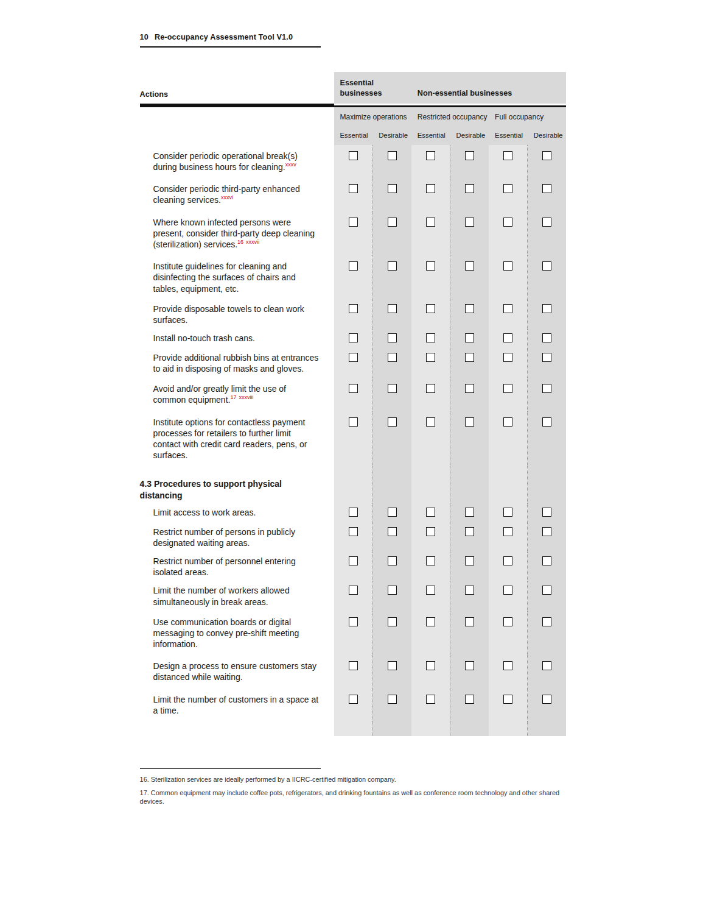10 Re-occupancy Assessment Tool V1.0
| Actions | Essential businesses | Non-essential businesses |
| | Maximize operations | Restricted occupancy | Full occupancy |
| | Essential | Desirable | Essential | Desirable | Essential | Desirable |
| Consider periodic operational break(s) during business hours for cleaning. xxxv | | | | | | |
| Consider periodic third-party enhanced cleaning services. xxxvi | | | | | | |
| Where known infected persons were present, consider third-party deep cleaning (sterilization) services. 16 xxxvii | | | | | | |
| Institute guidelines for cleaning and disinfecting the surfaces of chairs and tables, equipment, etc. | | | | | | |
| Provide disposable towels to clean work surfaces. | | | | | | |
| Install no-touch trash cans. | | | | | | |
| Provide additional rubbish bins at entrances to aid in disposing of masks and gloves. | | | | | | |
| Avoid and/or greatly limit the use of common equipment. 17 xxxviii | | | | | | |
| Institute options for contactless payment processes for retailers to further limit contact with credit card readers, pens, or surfaces. | | | | | | |
| 4.3 Procedures to support physical distancing | | | | | | |
| Limit access to work areas. | | | | | | |
| Restrict number of persons in publicly designated waiting areas. | | | | | | |
| Restrict number of personnel entering isolated areas. | | | | | | |
| Limit the number of workers allowed simultaneously in break areas. | | | | | | |
| Use communication boards or digital messaging to convey pre-shift meeting information. | | | | | | |
| Design a process to ensure customers stay distanced while waiting. | | | | | | |
| Limit the number of customers in a space at a time. | | | | | | |
16. Sterilization services are ideally performed by a IICRC-certified mitigation company.
17. Common equipment may include coffee pots, refrigerators, and drinking fountains as well as conference room technology and other shared devices.